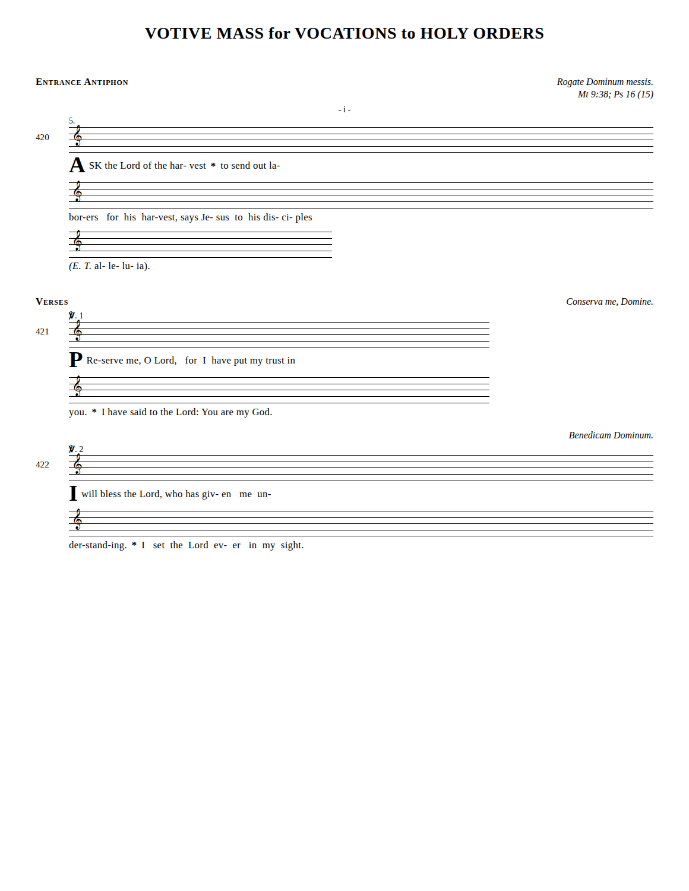VOTIVE MASS for VOCATIONS to HOLY ORDERS
Entrance Antiphon Rogate Dominum messis.
Mt 9:38; Ps 16 (15)
- i -
420
5.
𝄞
ASK the Lord of the har- vest * to send out la-
𝄞
bor-ers for his har-vest, says Je- sus to his dis- ci- ples
𝄞
(E. T. al- le- lu- ia).
Verses Conserva me, Domine.
421
℣. 1
𝄞
PRe-serve me, O Lord, for I have put my trust in
𝄞
you. * I have said to the Lord: You are my God.
Benedicam Dominum.
422
℣. 2
𝄞
Iwill bless the Lord, who has giv- en me un-
𝄞
der-stand-ing. * I set the Lord ev- er in my sight.